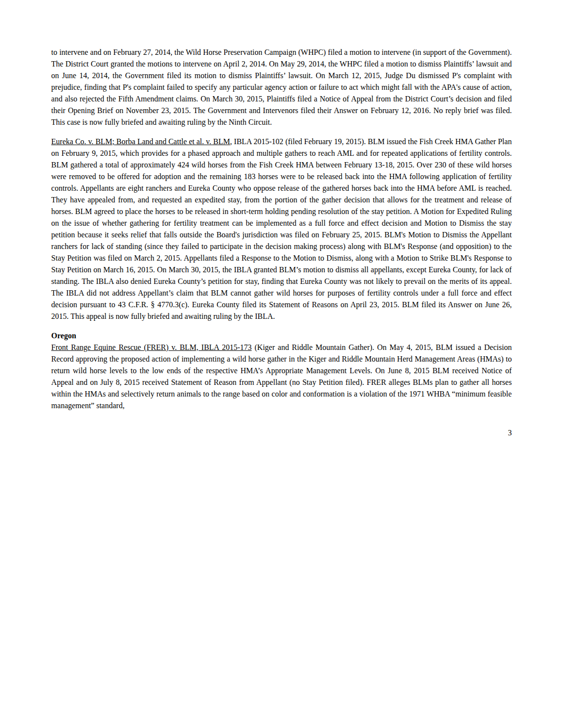to intervene and on February 27, 2014, the Wild Horse Preservation Campaign (WHPC) filed a motion to intervene (in support of the Government). The District Court granted the motions to intervene on April 2, 2014. On May 29, 2014, the WHPC filed a motion to dismiss Plaintiffs’ lawsuit and on June 14, 2014, the Government filed its motion to dismiss Plaintiffs’ lawsuit. On March 12, 2015, Judge Du dismissed P's complaint with prejudice, finding that P's complaint failed to specify any particular agency action or failure to act which might fall with the APA's cause of action, and also rejected the Fifth Amendment claims. On March 30, 2015, Plaintiffs filed a Notice of Appeal from the District Court’s decision and filed their Opening Brief on November 23, 2015. The Government and Intervenors filed their Answer on February 12, 2016. No reply brief was filed. This case is now fully briefed and awaiting ruling by the Ninth Circuit.
Eureka Co. v. BLM; Borba Land and Cattle et al. v. BLM, IBLA 2015-102 (filed February 19, 2015). BLM issued the Fish Creek HMA Gather Plan on February 9, 2015, which provides for a phased approach and multiple gathers to reach AML and for repeated applications of fertility controls. BLM gathered a total of approximately 424 wild horses from the Fish Creek HMA between February 13-18, 2015. Over 230 of these wild horses were removed to be offered for adoption and the remaining 183 horses were to be released back into the HMA following application of fertility controls. Appellants are eight ranchers and Eureka County who oppose release of the gathered horses back into the HMA before AML is reached. They have appealed from, and requested an expedited stay, from the portion of the gather decision that allows for the treatment and release of horses. BLM agreed to place the horses to be released in short-term holding pending resolution of the stay petition. A Motion for Expedited Ruling on the issue of whether gathering for fertility treatment can be implemented as a full force and effect decision and Motion to Dismiss the stay petition because it seeks relief that falls outside the Board's jurisdiction was filed on February 25, 2015. BLM's Motion to Dismiss the Appellant ranchers for lack of standing (since they failed to participate in the decision making process) along with BLM's Response (and opposition) to the Stay Petition was filed on March 2, 2015. Appellants filed a Response to the Motion to Dismiss, along with a Motion to Strike BLM's Response to Stay Petition on March 16, 2015. On March 30, 2015, the IBLA granted BLM’s motion to dismiss all appellants, except Eureka County, for lack of standing. The IBLA also denied Eureka County’s petition for stay, finding that Eureka County was not likely to prevail on the merits of its appeal. The IBLA did not address Appellant’s claim that BLM cannot gather wild horses for purposes of fertility controls under a full force and effect decision pursuant to 43 C.F.R. § 4770.3(c). Eureka County filed its Statement of Reasons on April 23, 2015. BLM filed its Answer on June 26, 2015. This appeal is now fully briefed and awaiting ruling by the IBLA.
Oregon
Front Range Equine Rescue (FRER) v. BLM, IBLA 2015-173 (Kiger and Riddle Mountain Gather). On May 4, 2015, BLM issued a Decision Record approving the proposed action of implementing a wild horse gather in the Kiger and Riddle Mountain Herd Management Areas (HMAs) to return wild horse levels to the low ends of the respective HMA’s Appropriate Management Levels. On June 8, 2015 BLM received Notice of Appeal and on July 8, 2015 received Statement of Reason from Appellant (no Stay Petition filed). FRER alleges BLMs plan to gather all horses within the HMAs and selectively return animals to the range based on color and conformation is a violation of the 1971 WHBA “minimum feasible management” standard,
3